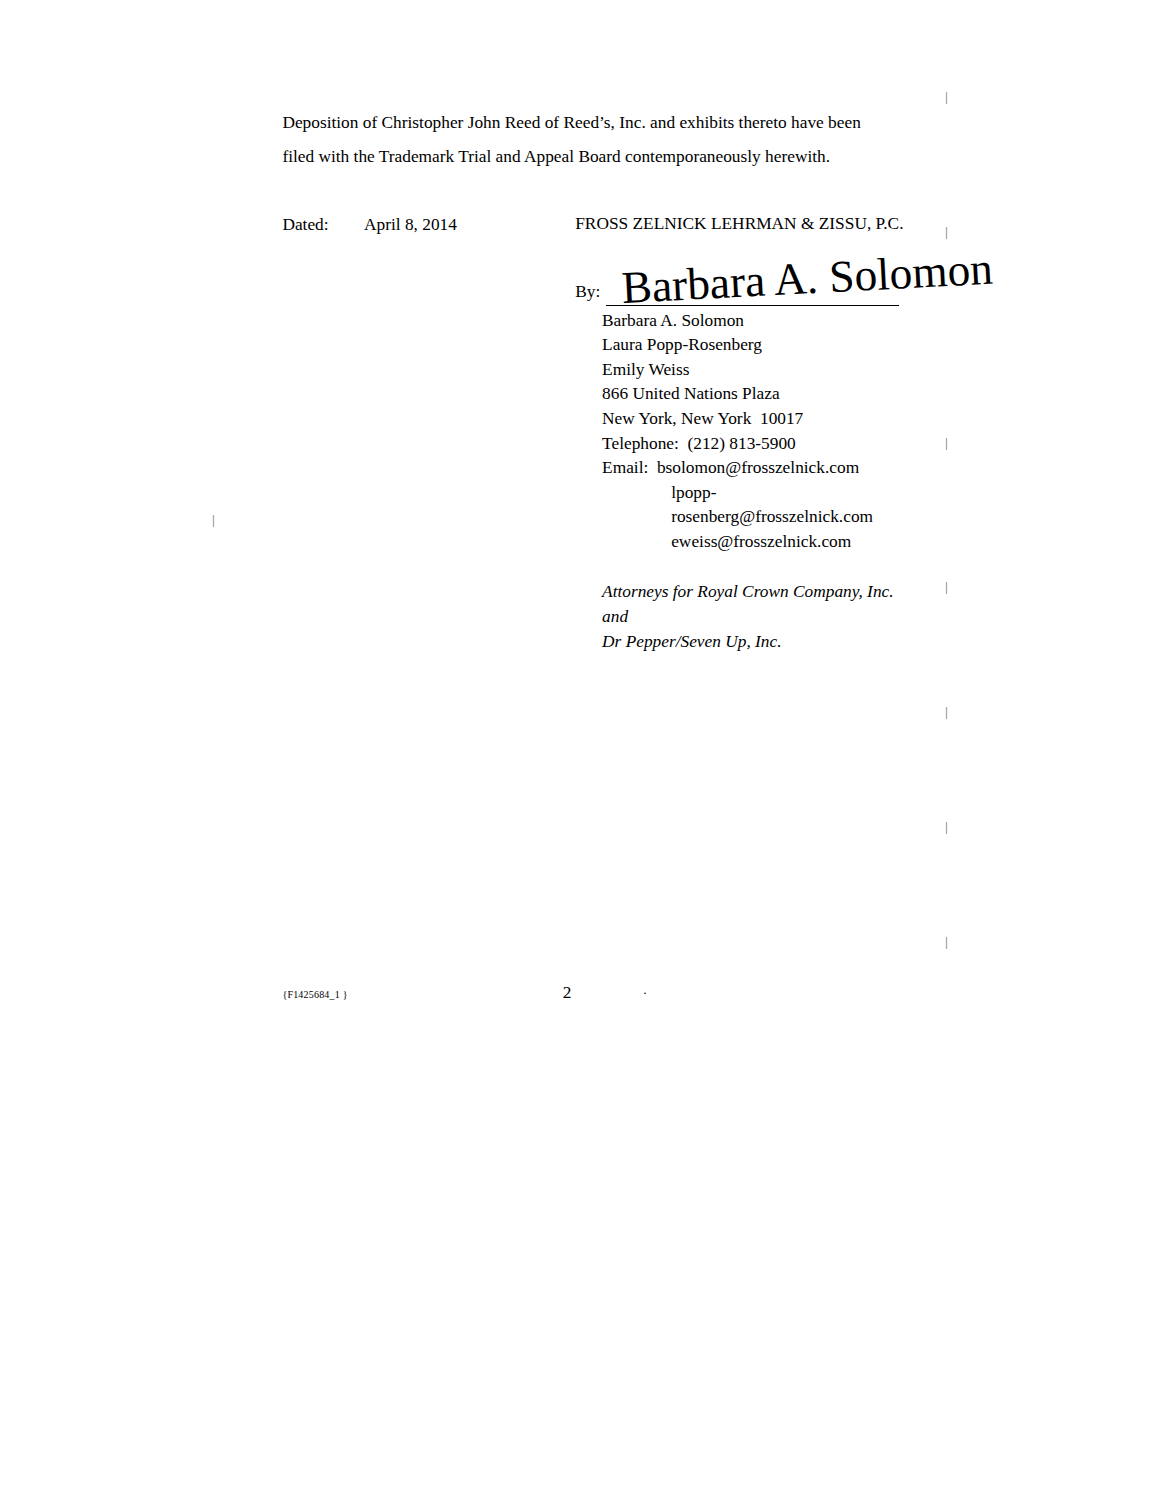|
|
|
|
|
|
|
|
Deposition of Christopher John Reed of Reed’s, Inc. and exhibits thereto have been filed with the Trademark Trial and Appeal Board contemporaneously herewith.
Dated: April 8, 2014
FROSS ZELNICK LEHRMAN & ZISSU, P.C.
By:
Barbara A. Solomon
Barbara A. Solomon Laura Popp-Rosenberg Emily Weiss
866 United Nations Plaza
New York, New York 10017
Telephone: (212) 813-5900
Email: bsolomon@frosszelnick.com lpopp-rosenberg@frosszelnick.com eweiss@frosszelnick.com
Attorneys for Royal Crown Company, Inc. and
Dr Pepper/Seven Up, Inc.
{F1425684_1 }
2
·